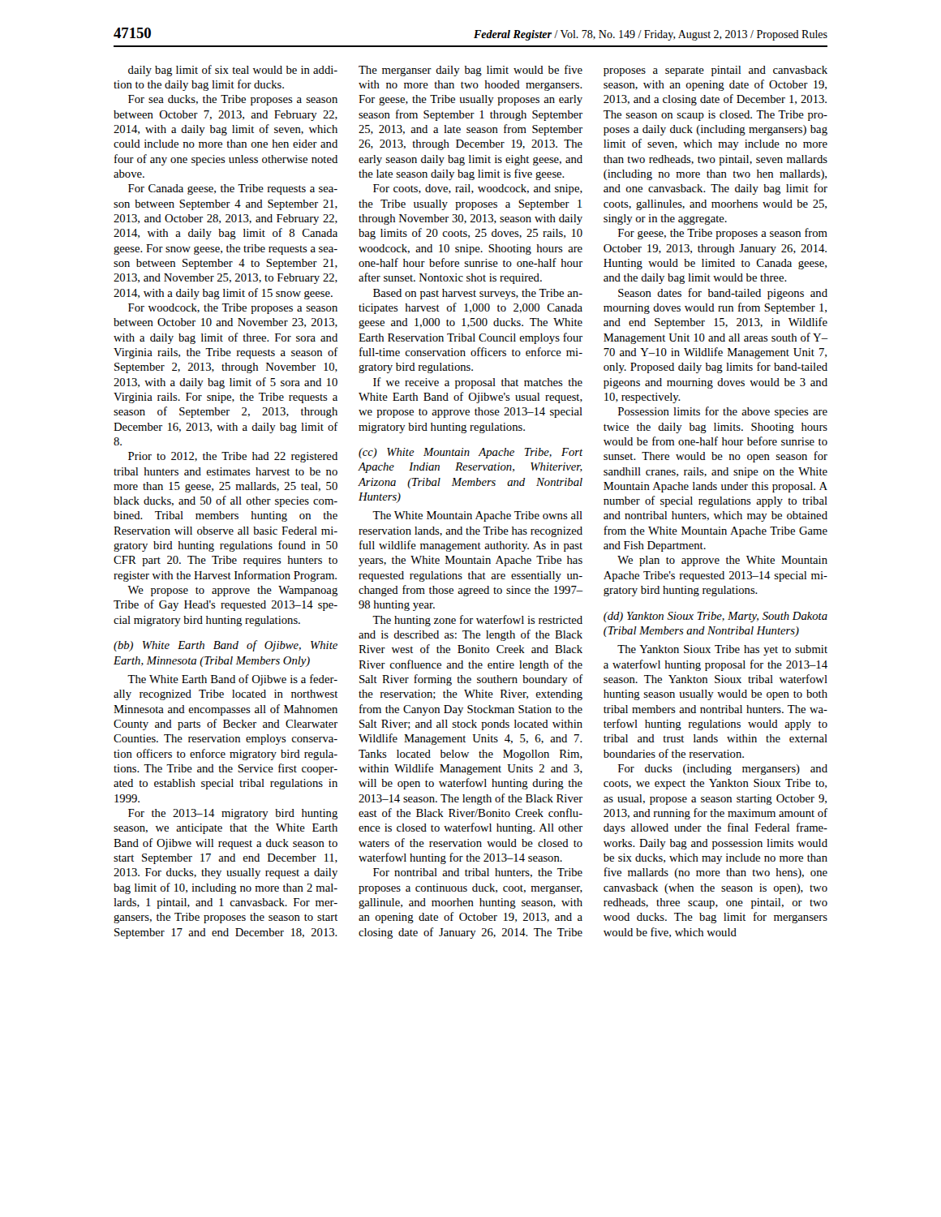47150
Federal Register / Vol. 78, No. 149 / Friday, August 2, 2013 / Proposed Rules
daily bag limit of six teal would be in addition to the daily bag limit for ducks.
For sea ducks, the Tribe proposes a season between October 7, 2013, and February 22, 2014, with a daily bag limit of seven, which could include no more than one hen eider and four of any one species unless otherwise noted above.
For Canada geese, the Tribe requests a season between September 4 and September 21, 2013, and October 28, 2013, and February 22, 2014, with a daily bag limit of 8 Canada geese. For snow geese, the tribe requests a season between September 4 to September 21, 2013, and November 25, 2013, to February 22, 2014, with a daily bag limit of 15 snow geese.
For woodcock, the Tribe proposes a season between October 10 and November 23, 2013, with a daily bag limit of three. For sora and Virginia rails, the Tribe requests a season of September 2, 2013, through November 10, 2013, with a daily bag limit of 5 sora and 10 Virginia rails. For snipe, the Tribe requests a season of September 2, 2013, through December 16, 2013, with a daily bag limit of 8.
Prior to 2012, the Tribe had 22 registered tribal hunters and estimates harvest to be no more than 15 geese, 25 mallards, 25 teal, 50 black ducks, and 50 of all other species combined. Tribal members hunting on the Reservation will observe all basic Federal migratory bird hunting regulations found in 50 CFR part 20. The Tribe requires hunters to register with the Harvest Information Program.
We propose to approve the Wampanoag Tribe of Gay Head's requested 2013–14 special migratory bird hunting regulations.
(bb) White Earth Band of Ojibwe, White Earth, Minnesota (Tribal Members Only)
The White Earth Band of Ojibwe is a federally recognized Tribe located in northwest Minnesota and encompasses all of Mahnomen County and parts of Becker and Clearwater Counties. The reservation employs conservation officers to enforce migratory bird regulations. The Tribe and the Service first cooperated to establish special tribal regulations in 1999.
For the 2013–14 migratory bird hunting season, we anticipate that the White Earth Band of Ojibwe will request a duck season to start September 17 and end December 11, 2013. For ducks, they usually request a daily bag limit of 10, including no more than 2 mallards, 1 pintail, and 1 canvasback. For mergansers, the Tribe proposes the season to start September 17 and end December 18, 2013. The merganser daily bag limit would be five with no more than two hooded mergansers. For geese, the Tribe usually proposes an early season from September 1 through September 25, 2013, and a late season from September 26, 2013, through December 19, 2013. The early season daily bag limit is eight geese, and the late season daily bag limit is five geese.
For coots, dove, rail, woodcock, and snipe, the Tribe usually proposes a September 1 through November 30, 2013, season with daily bag limits of 20 coots, 25 doves, 25 rails, 10 woodcock, and 10 snipe. Shooting hours are one-half hour before sunrise to one-half hour after sunset. Nontoxic shot is required.
Based on past harvest surveys, the Tribe anticipates harvest of 1,000 to 2,000 Canada geese and 1,000 to 1,500 ducks. The White Earth Reservation Tribal Council employs four full-time conservation officers to enforce migratory bird regulations.
If we receive a proposal that matches the White Earth Band of Ojibwe's usual request, we propose to approve those 2013–14 special migratory bird hunting regulations.
(cc) White Mountain Apache Tribe, Fort Apache Indian Reservation, Whiteriver, Arizona (Tribal Members and Nontribal Hunters)
The White Mountain Apache Tribe owns all reservation lands, and the Tribe has recognized full wildlife management authority. As in past years, the White Mountain Apache Tribe has requested regulations that are essentially unchanged from those agreed to since the 1997–98 hunting year.
The hunting zone for waterfowl is restricted and is described as: The length of the Black River west of the Bonito Creek and Black River confluence and the entire length of the Salt River forming the southern boundary of the reservation; the White River, extending from the Canyon Day Stockman Station to the Salt River; and all stock ponds located within Wildlife Management Units 4, 5, 6, and 7. Tanks located below the Mogollon Rim, within Wildlife Management Units 2 and 3, will be open to waterfowl hunting during the 2013–14 season. The length of the Black River east of the Black River/Bonito Creek confluence is closed to waterfowl hunting. All other waters of the reservation would be closed to waterfowl hunting for the 2013–14 season.
For nontribal and tribal hunters, the Tribe proposes a continuous duck, coot, merganser, gallinule, and moorhen hunting season, with an opening date of October 19, 2013, and a closing date of January 26, 2014. The Tribe proposes a separate pintail and canvasback season, with an opening date of October 19, 2013, and a closing date of December 1, 2013. The season on scaup is closed. The Tribe proposes a daily duck (including mergansers) bag limit of seven, which may include no more than two redheads, two pintail, seven mallards (including no more than two hen mallards), and one canvasback. The daily bag limit for coots, gallinules, and moorhens would be 25, singly or in the aggregate.
For geese, the Tribe proposes a season from October 19, 2013, through January 26, 2014. Hunting would be limited to Canada geese, and the daily bag limit would be three.
Season dates for band-tailed pigeons and mourning doves would run from September 1, and end September 15, 2013, in Wildlife Management Unit 10 and all areas south of Y–70 and Y–10 in Wildlife Management Unit 7, only. Proposed daily bag limits for band-tailed pigeons and mourning doves would be 3 and 10, respectively.
Possession limits for the above species are twice the daily bag limits. Shooting hours would be from one-half hour before sunrise to sunset. There would be no open season for sandhill cranes, rails, and snipe on the White Mountain Apache lands under this proposal. A number of special regulations apply to tribal and nontribal hunters, which may be obtained from the White Mountain Apache Tribe Game and Fish Department.
We plan to approve the White Mountain Apache Tribe's requested 2013–14 special migratory bird hunting regulations.
(dd) Yankton Sioux Tribe, Marty, South Dakota (Tribal Members and Nontribal Hunters)
The Yankton Sioux Tribe has yet to submit a waterfowl hunting proposal for the 2013–14 season. The Yankton Sioux tribal waterfowl hunting season usually would be open to both tribal members and nontribal hunters. The waterfowl hunting regulations would apply to tribal and trust lands within the external boundaries of the reservation.
For ducks (including mergansers) and coots, we expect the Yankton Sioux Tribe to, as usual, propose a season starting October 9, 2013, and running for the maximum amount of days allowed under the final Federal frameworks. Daily bag and possession limits would be six ducks, which may include no more than five mallards (no more than two hens), one canvasback (when the season is open), two redheads, three scaup, one pintail, or two wood ducks. The bag limit for mergansers would be five, which would